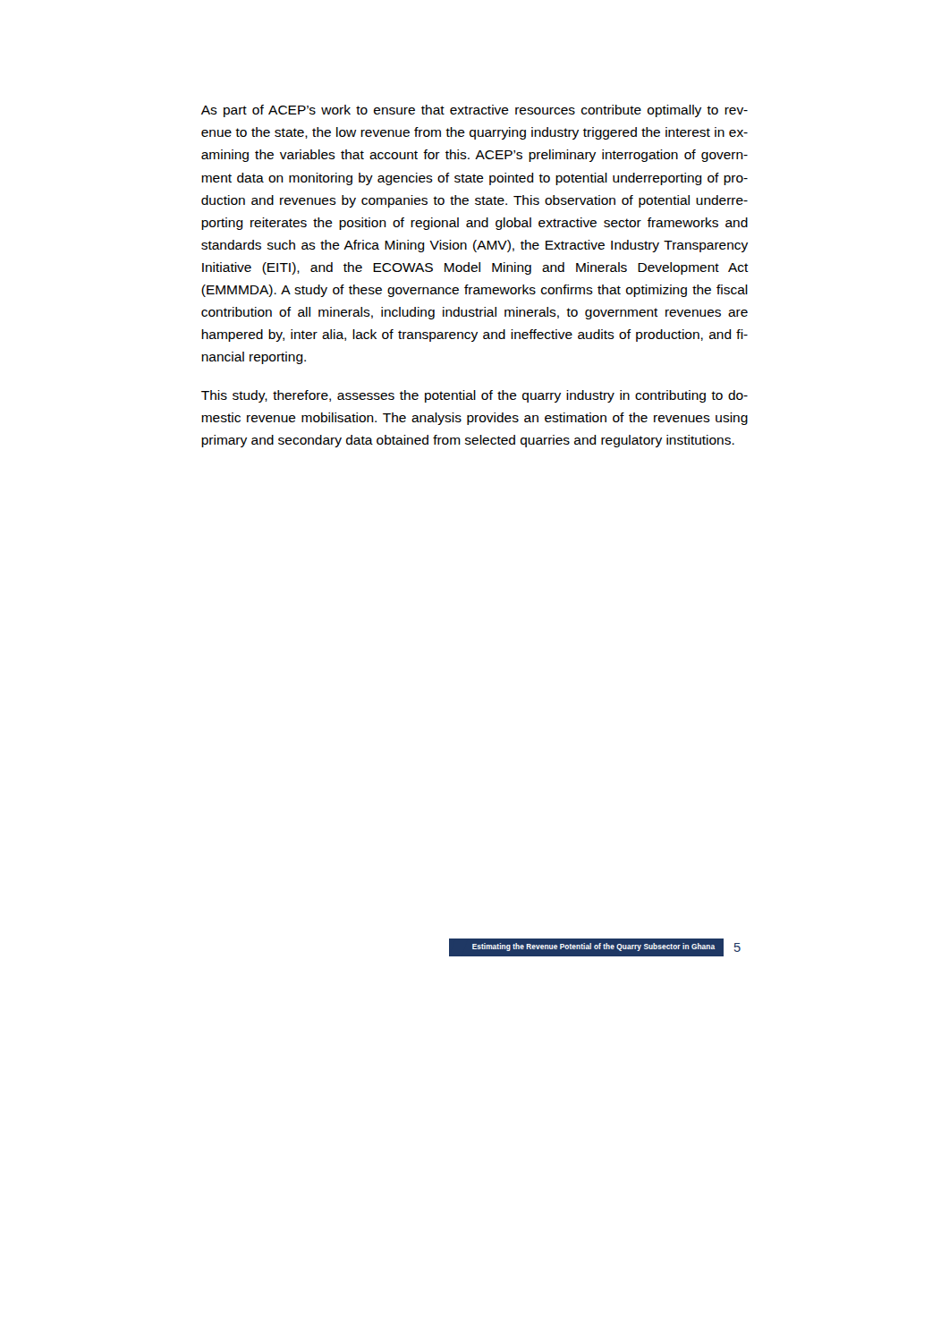As part of ACEP’s work to ensure that extractive resources contribute optimally to revenue to the state, the low revenue from the quarrying industry triggered the interest in examining the variables that account for this. ACEP’s preliminary interrogation of government data on monitoring by agencies of state pointed to potential underreporting of production and revenues by companies to the state. This observation of potential underreporting reiterates the position of regional and global extractive sector frameworks and standards such as the Africa Mining Vision (AMV), the Extractive Industry Transparency Initiative (EITI), and the ECOWAS Model Mining and Minerals Development Act (EMMMDA). A study of these governance frameworks confirms that optimizing the fiscal contribution of all minerals, including industrial minerals, to government revenues are hampered by, inter alia, lack of transparency and ineffective audits of production, and financial reporting.
This study, therefore, assesses the potential of the quarry industry in contributing to domestic revenue mobilisation. The analysis provides an estimation of the revenues using primary and secondary data obtained from selected quarries and regulatory institutions.
Estimating the Revenue Potential of the Quarry Subsector in Ghana
5